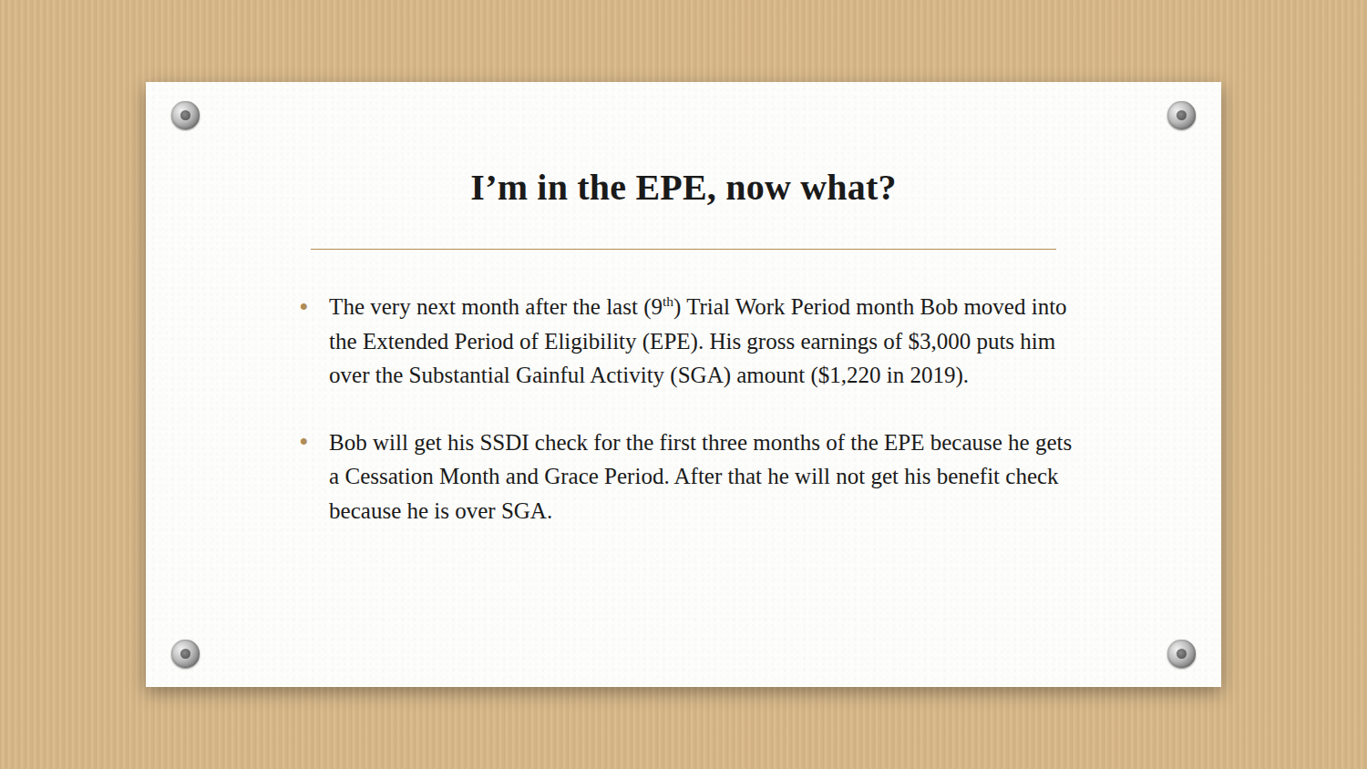I’m in the EPE, now what?
The very next month after the last (9th) Trial Work Period month Bob moved into the Extended Period of Eligibility (EPE). His gross earnings of $3,000 puts him over the Substantial Gainful Activity (SGA) amount ($1,220 in 2019).
Bob will get his SSDI check for the first three months of the EPE because he gets a Cessation Month and Grace Period. After that he will not get his benefit check because he is over SGA.